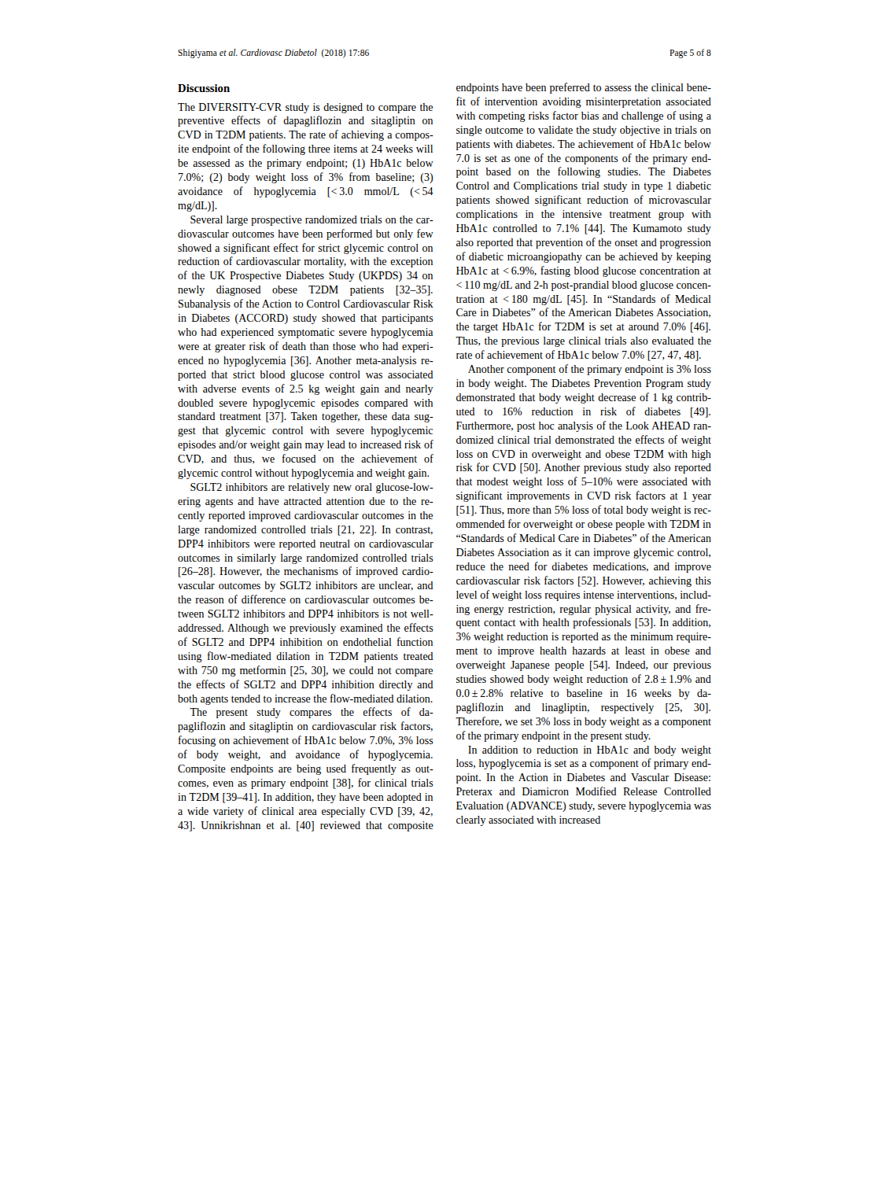Shigiyama et al. Cardiovasc Diabetol (2018) 17:86
Page 5 of 8
Discussion
The DIVERSITY-CVR study is designed to compare the preventive effects of dapagliflozin and sitagliptin on CVD in T2DM patients. The rate of achieving a composite endpoint of the following three items at 24 weeks will be assessed as the primary endpoint; (1) HbA1c below 7.0%; (2) body weight loss of 3% from baseline; (3) avoidance of hypoglycemia [< 3.0 mmol/L (< 54 mg/dL)].
Several large prospective randomized trials on the cardiovascular outcomes have been performed but only few showed a significant effect for strict glycemic control on reduction of cardiovascular mortality, with the exception of the UK Prospective Diabetes Study (UKPDS) 34 on newly diagnosed obese T2DM patients [32–35]. Subanalysis of the Action to Control Cardiovascular Risk in Diabetes (ACCORD) study showed that participants who had experienced symptomatic severe hypoglycemia were at greater risk of death than those who had experienced no hypoglycemia [36]. Another meta-analysis reported that strict blood glucose control was associated with adverse events of 2.5 kg weight gain and nearly doubled severe hypoglycemic episodes compared with standard treatment [37]. Taken together, these data suggest that glycemic control with severe hypoglycemic episodes and/or weight gain may lead to increased risk of CVD, and thus, we focused on the achievement of glycemic control without hypoglycemia and weight gain.
SGLT2 inhibitors are relatively new oral glucose-lowering agents and have attracted attention due to the recently reported improved cardiovascular outcomes in the large randomized controlled trials [21, 22]. In contrast, DPP4 inhibitors were reported neutral on cardiovascular outcomes in similarly large randomized controlled trials [26–28]. However, the mechanisms of improved cardiovascular outcomes by SGLT2 inhibitors are unclear, and the reason of difference on cardiovascular outcomes between SGLT2 inhibitors and DPP4 inhibitors is not well-addressed. Although we previously examined the effects of SGLT2 and DPP4 inhibition on endothelial function using flow-mediated dilation in T2DM patients treated with 750 mg metformin [25, 30], we could not compare the effects of SGLT2 and DPP4 inhibition directly and both agents tended to increase the flow-mediated dilation.
The present study compares the effects of dapagliflozin and sitagliptin on cardiovascular risk factors, focusing on achievement of HbA1c below 7.0%, 3% loss of body weight, and avoidance of hypoglycemia. Composite endpoints are being used frequently as outcomes, even as primary endpoint [38], for clinical trials in T2DM [39–41]. In addition, they have been adopted in a wide variety of clinical area especially CVD [39, 42, 43]. Unnikrishnan et al. [40] reviewed that composite endpoints have been preferred to assess the clinical benefit of intervention avoiding misinterpretation associated with competing risks factor bias and challenge of using a single outcome to validate the study objective in trials on patients with diabetes. The achievement of HbA1c below 7.0 is set as one of the components of the primary endpoint based on the following studies. The Diabetes Control and Complications trial study in type 1 diabetic patients showed significant reduction of microvascular complications in the intensive treatment group with HbA1c controlled to 7.1% [44]. The Kumamoto study also reported that prevention of the onset and progression of diabetic microangiopathy can be achieved by keeping HbA1c at < 6.9%, fasting blood glucose concentration at < 110 mg/dL and 2-h post-prandial blood glucose concentration at < 180 mg/dL [45]. In “Standards of Medical Care in Diabetes” of the American Diabetes Association, the target HbA1c for T2DM is set at around 7.0% [46]. Thus, the previous large clinical trials also evaluated the rate of achievement of HbA1c below 7.0% [27, 47, 48].
Another component of the primary endpoint is 3% loss in body weight. The Diabetes Prevention Program study demonstrated that body weight decrease of 1 kg contributed to 16% reduction in risk of diabetes [49]. Furthermore, post hoc analysis of the Look AHEAD randomized clinical trial demonstrated the effects of weight loss on CVD in overweight and obese T2DM with high risk for CVD [50]. Another previous study also reported that modest weight loss of 5–10% were associated with significant improvements in CVD risk factors at 1 year [51]. Thus, more than 5% loss of total body weight is recommended for overweight or obese people with T2DM in “Standards of Medical Care in Diabetes” of the American Diabetes Association as it can improve glycemic control, reduce the need for diabetes medications, and improve cardiovascular risk factors [52]. However, achieving this level of weight loss requires intense interventions, including energy restriction, regular physical activity, and frequent contact with health professionals [53]. In addition, 3% weight reduction is reported as the minimum requirement to improve health hazards at least in obese and overweight Japanese people [54]. Indeed, our previous studies showed body weight reduction of 2.8 ± 1.9% and 0.0 ± 2.8% relative to baseline in 16 weeks by dapagliflozin and linagliptin, respectively [25, 30]. Therefore, we set 3% loss in body weight as a component of the primary endpoint in the present study.
In addition to reduction in HbA1c and body weight loss, hypoglycemia is set as a component of primary endpoint. In the Action in Diabetes and Vascular Disease: Preterax and Diamicron Modified Release Controlled Evaluation (ADVANCE) study, severe hypoglycemia was clearly associated with increased